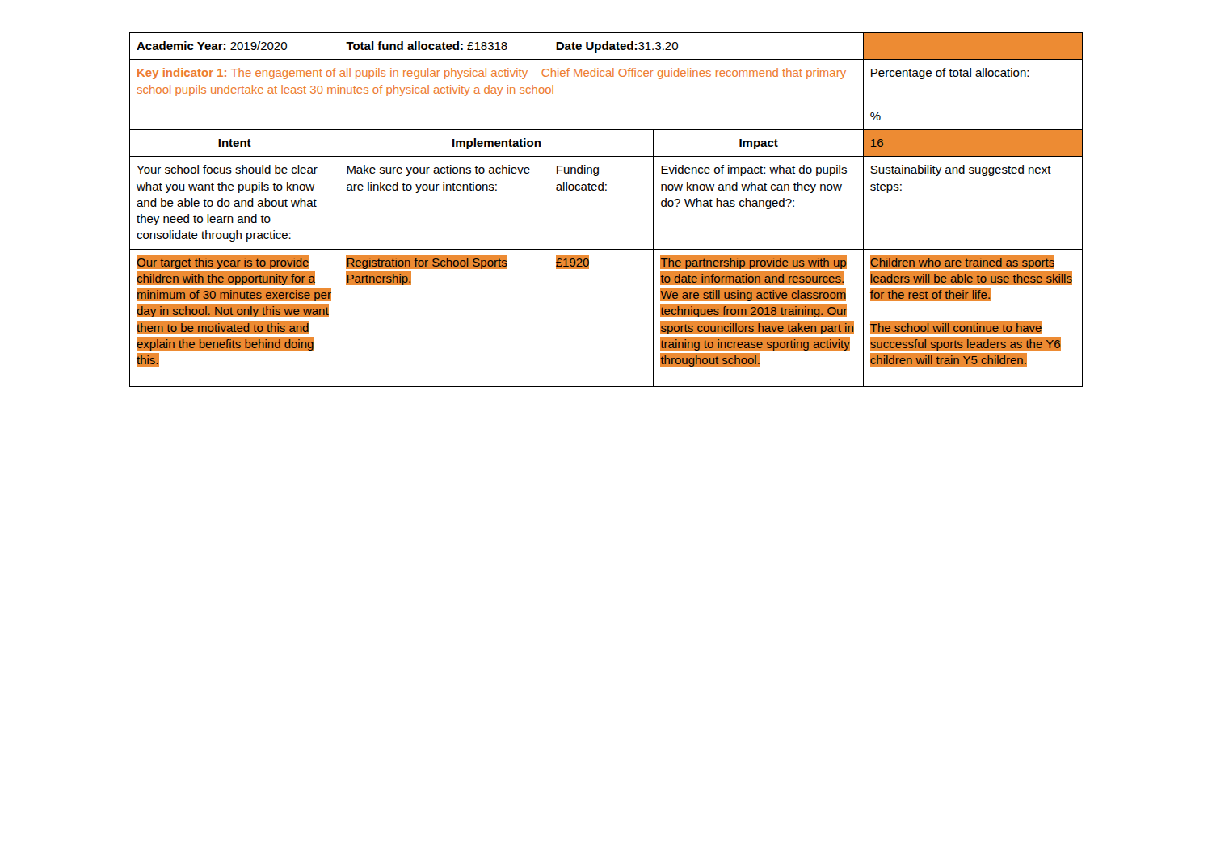| Academic Year: 2019/2020 | Total fund allocated: £18318 | Date Updated: 31.3.20 | |
| Key indicator 1: The engagement of all pupils in regular physical activity – Chief Medical Officer guidelines recommend that primary school pupils undertake at least 30 minutes of physical activity a day in school | Percentage of total allocation: |
| | % |
| Intent | Implementation | Impact | 16 |
| Your school focus should be clear what you want the pupils to know and be able to do and about what they need to learn and to consolidate through practice: | Make sure your actions to achieve are linked to your intentions: | Funding allocated: | Evidence of impact: what do pupils now know and what can they now do? What has changed?: | Sustainability and suggested next steps: |
| Our target this year is to provide children with the opportunity for a minimum of 30 minutes exercise per day in school. Not only this we want them to be motivated to this and explain the benefits behind doing this. | Registration for School Sports Partnership. | £1920 | The partnership provide us with up to date information and resources. We are still using active classroom techniques from 2018 training. Our sports councillors have taken part in training to increase sporting activity throughout school. | Children who are trained as sports leaders will be able to use these skills for the rest of their life. The school will continue to have successful sports leaders as the Y6 children will train Y5 children. |